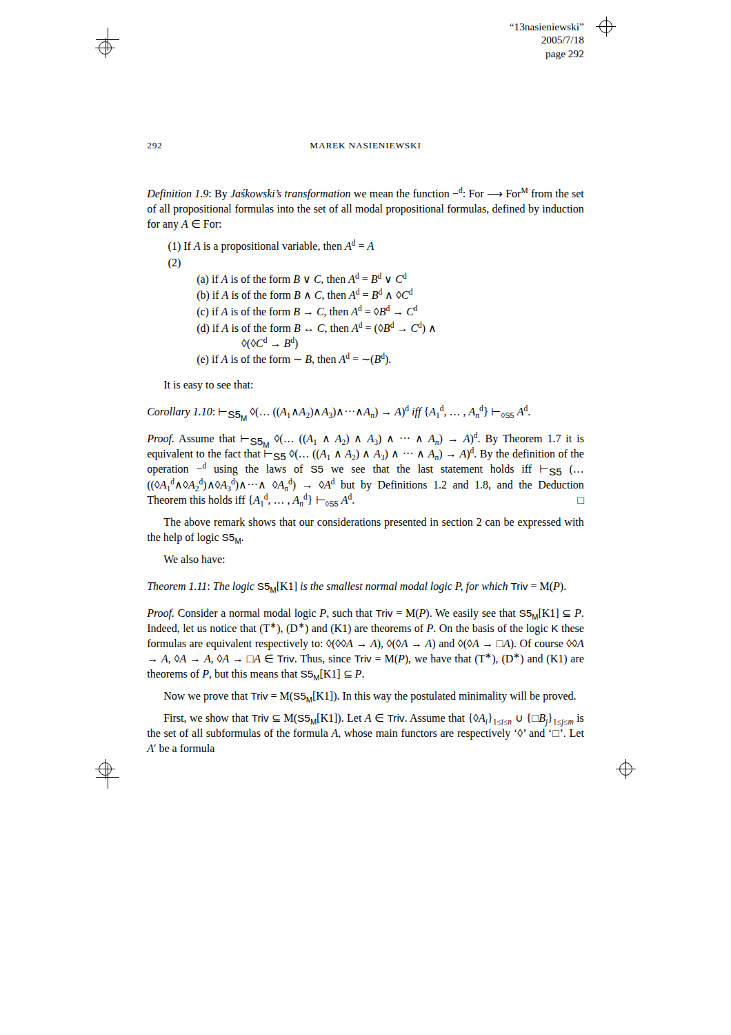“13nasieniewski”
2005/7/18
page 292
292 MAREK NASIENIEWSKI
Definition 1.9: By Jaśkowski’s transformation we mean the function −d: For ⟶ ForM from the set of all propositional formulas into the set of all modal propositional formulas, defined by induction for any A ∈ For:
(1) If A is a propositional variable, then Ad = A
(2)
(a) if A is of the form B ∨ C, then Ad = Bd ∨ Cd
(b) if A is of the form B ∧ C, then Ad = Bd ∧ ◊Cd
(c) if A is of the form B → C, then Ad = ◊Bd → Cd
(d) if A is of the form B ↔ C, then Ad = (◊Bd → Cd) ∧ ◊(◊Cd → Bd)
(e) if A is of the form ∼ B, then Ad = ∼(Bd).
It is easy to see that:
Corollary 1.10: ⊢S5M ◊(… ((A1∧A2)∧A3)∧···∧An) → A)d iff {A1d, … , And} ⊢◊S5 Ad.
Proof. Assume that ⊢S5M ◊(… ((A1 ∧ A2) ∧ A3) ∧ ··· ∧ An) → A)d. By Theorem 1.7 it is equivalent to the fact that ⊢S5 ◊(… ((A1 ∧ A2) ∧ A3) ∧ ··· ∧ An) → A)d. By the definition of the operation −d using the laws of S5 we see that the last statement holds iff ⊢S5 (… ((◊A1d∧◊A2d)∧◊A3d)∧···∧ ◊And) → ◊Ad but by Definitions 1.2 and 1.8, and the Deduction Theorem this holds iff {A1d, … , And} ⊢◊S5 Ad. □
The above remark shows that our considerations presented in section 2 can be expressed with the help of logic S5M.
We also have:
Theorem 1.11: The logic S5M[K1] is the smallest normal modal logic P, for which Triv = M(P).
Proof. Consider a normal modal logic P, such that Triv = M(P). We easily see that S5M[K1] ⊆ P. Indeed, let us notice that (T∗), (D∗) and (K1) are theorems of P. On the basis of the logic K these formulas are equivalent respectively to: ◊(◊◊A → A), ◊(◊A → A) and ◊(◊A → □A). Of course ◊◊A → A, ◊A → A, ◊A → □A ∈ Triv. Thus, since Triv = M(P), we have that (T∗), (D∗) and (K1) are theorems of P, but this means that S5M[K1] ⊆ P.
Now we prove that Triv = M(S5M[K1]). In this way the postulated minimality will be proved.
First, we show that Triv ⊆ M(S5M[K1]). Let A ∈ Triv. Assume that {◊Ai}1≤i≤n ∪ {□Bj}1≤j≤m is the set of all subformulas of the formula A, whose main functors are respectively ‘◊’ and ‘□’. Let A′ be a formula